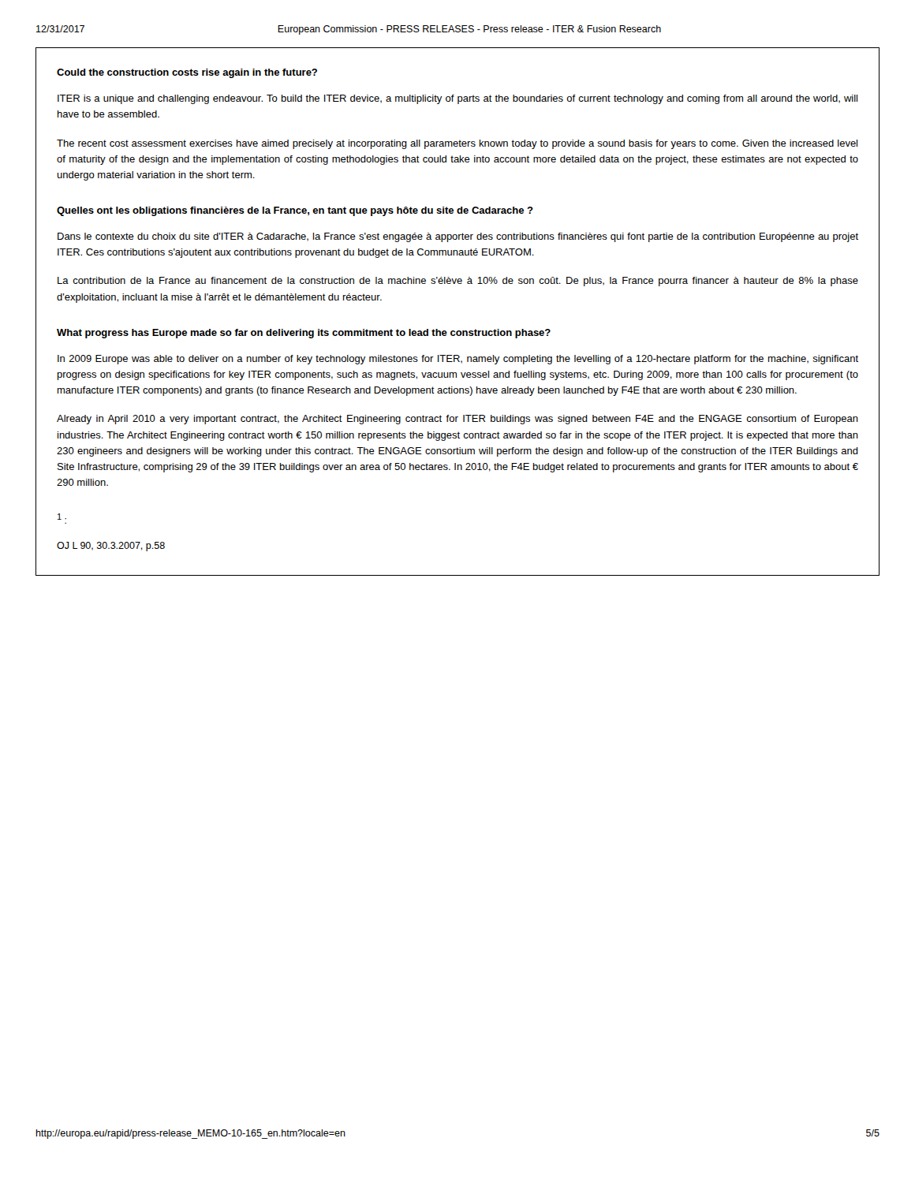12/31/2017
European Commission - PRESS RELEASES - Press release - ITER & Fusion Research
Could the construction costs rise again in the future?
ITER is a unique and challenging endeavour. To build the ITER device, a multiplicity of parts at the boundaries of current technology and coming from all around the world, will have to be assembled.
The recent cost assessment exercises have aimed precisely at incorporating all parameters known today to provide a sound basis for years to come. Given the increased level of maturity of the design and the implementation of costing methodologies that could take into account more detailed data on the project, these estimates are not expected to undergo material variation in the short term.
Quelles ont les obligations financières de la France, en tant que pays hôte du site de Cadarache ?
Dans le contexte du choix du site d'ITER à Cadarache, la France s'est engagée à apporter des contributions financières qui font partie de la contribution Européenne au projet ITER. Ces contributions s'ajoutent aux contributions provenant du budget de la Communauté EURATOM.
La contribution de la France au financement de la construction de la machine s'élève à 10% de son coût. De plus, la France pourra financer à hauteur de 8% la phase d'exploitation, incluant la mise à l'arrêt et le démantèlement du réacteur.
What progress has Europe made so far on delivering its commitment to lead the construction phase?
In 2009 Europe was able to deliver on a number of key technology milestones for ITER, namely completing the levelling of a 120-hectare platform for the machine, significant progress on design specifications for key ITER components, such as magnets, vacuum vessel and fuelling systems, etc. During 2009, more than 100 calls for procurement (to manufacture ITER components) and grants (to finance Research and Development actions) have already been launched by F4E that are worth about € 230 million.
Already in April 2010 a very important contract, the Architect Engineering contract for ITER buildings was signed between F4E and the ENGAGE consortium of European industries. The Architect Engineering contract worth € 150 million represents the biggest contract awarded so far in the scope of the ITER project. It is expected that more than 230 engineers and designers will be working under this contract. The ENGAGE consortium will perform the design and follow-up of the construction of the ITER Buildings and Site Infrastructure, comprising 29 of the 39 ITER buildings over an area of 50 hectares. In 2010, the F4E budget related to procurements and grants for ITER amounts to about € 290 million.
1 :
OJ L 90, 30.3.2007, p.58
http://europa.eu/rapid/press-release_MEMO-10-165_en.htm?locale=en
5/5